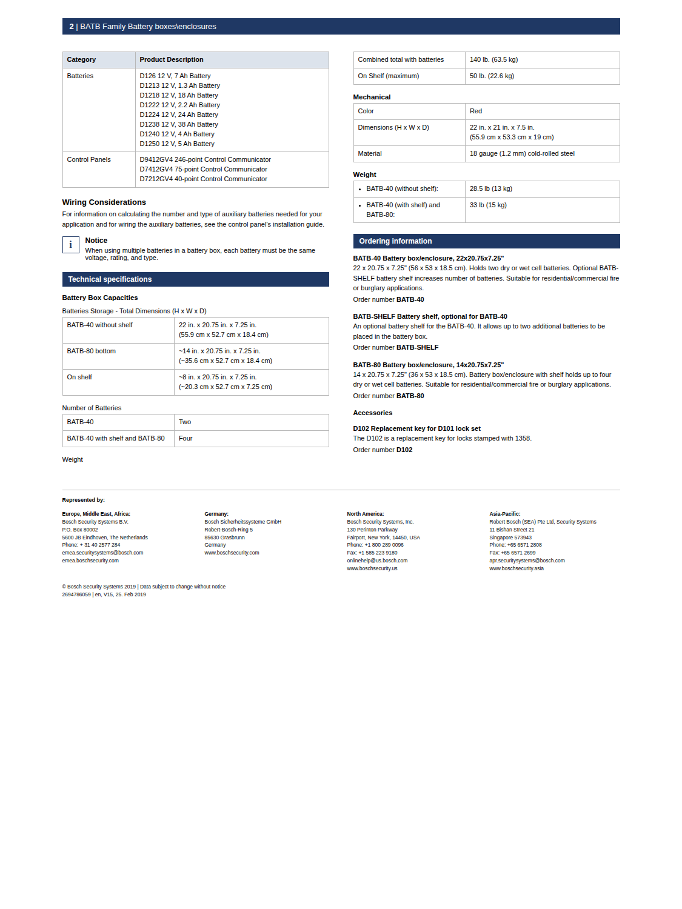2 | BATB Family Battery boxes\enclosures
| Category | Product Description |
| --- | --- |
| Batteries | D126 12 V, 7 Ah Battery D1213 12 V, 1.3 Ah Battery D1218 12 V, 18 Ah Battery D1222 12 V, 2.2 Ah Battery D1224 12 V, 24 Ah Battery D1238 12 V, 38 Ah Battery D1240 12 V, 4 Ah Battery D1250 12 V, 5 Ah Battery |
| Control Panels | D9412GV4 246-point Control Communicator D7412GV4 75-point Control Communicator D7212GV4 40-point Control Communicator |
Wiring Considerations
For information on calculating the number and type of auxiliary batteries needed for your application and for wiring the auxiliary batteries, see the control panel's installation guide.
i
Notice When using multiple batteries in a battery box, each battery must be the same voltage, rating, and type.
Technical specifications
Battery Box Capacities
Batteries Storage - Total Dimensions (H x W x D)
| BATB-40 without shelf | 22 in. x 20.75 in. x 7.25 in. (55.9 cm x 52.7 cm x 18.4 cm) |
| BATB-80 bottom | ~14 in. x 20.75 in. x 7.25 in. (~35.6 cm x 52.7 cm x 18.4 cm) |
| On shelf | ~8 in. x 20.75 in. x 7.25 in. (~20.3 cm x 52.7 cm x 7.25 cm) |
Number of Batteries
| BATB-40 | Two |
| BATB-40 with shelf and BATB-80 | Four |
Weight
| Combined total with batteries | 140 lb. (63.5 kg) |
| On Shelf (maximum) | 50 lb. (22.6 kg) |
Mechanical
| Color | Red |
| Dimensions (H x W x D) | 22 in. x 21 in. x 7.5 in. (55.9 cm x 53.3 cm x 19 cm) |
| Material | 18 gauge (1.2 mm) cold-rolled steel |
Weight
| BATB-40 (without shelf): | 28.5 lb (13 kg) |
| BATB-40 (with shelf) and BATB-80: | 33 lb (15 kg) |
Ordering information
BATB-40 Battery box/enclosure, 22x20.75x7.25"
22 x 20.75 x 7.25" (56 x 53 x 18.5 cm). Holds two dry or wet cell batteries. Optional BATB-SHELF battery shelf increases number of batteries. Suitable for residential/commercial fire or burglary applications.
Order number BATB-40
BATB-SHELF Battery shelf, optional for BATB-40
An optional battery shelf for the BATB-40. It allows up to two additional batteries to be placed in the battery box.
Order number BATB-SHELF
BATB-80 Battery box/enclosure, 14x20.75x7.25"
14 x 20.75 x 7.25" (36 x 53 x 18.5 cm). Battery box/enclosure with shelf holds up to four dry or wet cell batteries. Suitable for residential/commercial fire or burglary applications.
Order number BATB-80
Accessories
D102 Replacement key for D101 lock set
The D102 is a replacement key for locks stamped with 1358.
Order number D102
Represented by:
Europe, Middle East, Africa: Bosch Security Systems B.V.
P.O. Box 80002
5600 JB Eindhoven, The Netherlands
Phone: + 31 40 2577 284
emea.securitysystems@bosch.com
emea.boschsecurity.com
Germany: Bosch Sicherheitssysteme GmbH
Robert-Bosch-Ring 5
85630 Grasbrunn
Germany
www.boschsecurity.com
North America: Bosch Security Systems, Inc.
130 Perinton Parkway
Fairport, New York, 14450, USA
Phone: +1 800 289 0096
Fax: +1 585 223 9180
onlinehelp@us.bosch.com
www.boschsecurity.us
Asia-Pacific: Robert Bosch (SEA) Pte Ltd, Security Systems
11 Bishan Street 21
Singapore 573943
Phone: +65 6571 2808
Fax: +65 6571 2699
apr.securitysystems@bosch.com
www.boschsecurity.asia
© Bosch Security Systems 2019 | Data subject to change without notice
2694786059 | en, V15, 25. Feb 2019